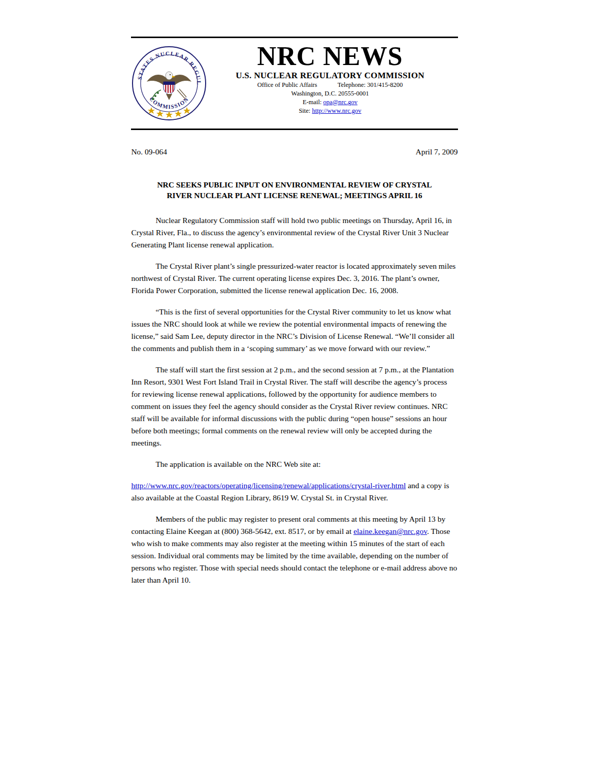UNITED STATES NUCLEAR REGULATORY COMMISSION
NRC NEWS
U.S. NUCLEAR REGULATORY COMMISSION
Office of Public Affairs Telephone: 301/415-8200
Washington, D.C. 20555-0001
E-mail: opa@nrc.gov
Site: http://www.nrc.gov
No. 09-064 April 7, 2009
NRC Seeks Public Input on Environmental Review of Crystal River Nuclear Plant License Renewal; Meetings April 16
Nuclear Regulatory Commission staff will hold two public meetings on Thursday, April 16, in Crystal River, Fla., to discuss the agency’s environmental review of the Crystal River Unit 3 Nuclear Generating Plant license renewal application.
The Crystal River plant’s single pressurized-water reactor is located approximately seven miles northwest of Crystal River. The current operating license expires Dec. 3, 2016. The plant’s owner, Florida Power Corporation, submitted the license renewal application Dec. 16, 2008.
“This is the first of several opportunities for the Crystal River community to let us know what issues the NRC should look at while we review the potential environmental impacts of renewing the license,” said Sam Lee, deputy director in the NRC’s Division of License Renewal. “We’ll consider all the comments and publish them in a ‘scoping summary’ as we move forward with our review.”
The staff will start the first session at 2 p.m., and the second session at 7 p.m., at the Plantation Inn Resort, 9301 West Fort Island Trail in Crystal River. The staff will describe the agency’s process for reviewing license renewal applications, followed by the opportunity for audience members to comment on issues they feel the agency should consider as the Crystal River review continues. NRC staff will be available for informal discussions with the public during “open house” sessions an hour before both meetings; formal comments on the renewal review will only be accepted during the meetings.
The application is available on the NRC Web site at:
http://www.nrc.gov/reactors/operating/licensing/renewal/applications/crystal-river.html and a copy is also available at the Coastal Region Library, 8619 W. Crystal St. in Crystal River.
Members of the public may register to present oral comments at this meeting by April 13 by contacting Elaine Keegan at (800) 368-5642, ext. 8517, or by email at elaine.keegan@nrc.gov. Those who wish to make comments may also register at the meeting within 15 minutes of the start of each session. Individual oral comments may be limited by the time available, depending on the number of persons who register. Those with special needs should contact the telephone or e-mail address above no later than April 10.